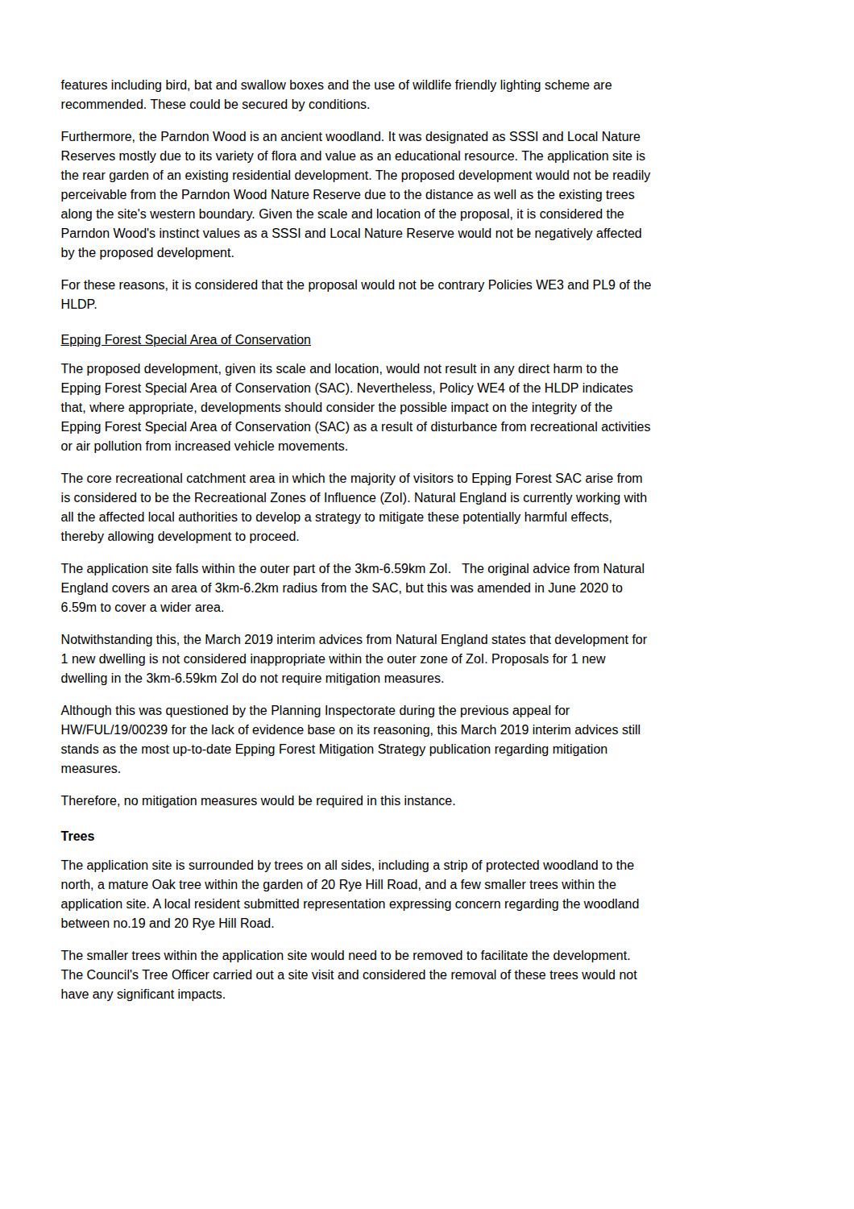features including bird, bat and swallow boxes and the use of wildlife friendly lighting scheme are recommended. These could be secured by conditions.
Furthermore, the Parndon Wood is an ancient woodland. It was designated as SSSI and Local Nature Reserves mostly due to its variety of flora and value as an educational resource. The application site is the rear garden of an existing residential development. The proposed development would not be readily perceivable from the Parndon Wood Nature Reserve due to the distance as well as the existing trees along the site's western boundary. Given the scale and location of the proposal, it is considered the Parndon Wood's instinct values as a SSSI and Local Nature Reserve would not be negatively affected by the proposed development.
For these reasons, it is considered that the proposal would not be contrary Policies WE3 and PL9 of the HLDP.
Epping Forest Special Area of Conservation
The proposed development, given its scale and location, would not result in any direct harm to the Epping Forest Special Area of Conservation (SAC). Nevertheless, Policy WE4 of the HLDP indicates that, where appropriate, developments should consider the possible impact on the integrity of the Epping Forest Special Area of Conservation (SAC) as a result of disturbance from recreational activities or air pollution from increased vehicle movements.
The core recreational catchment area in which the majority of visitors to Epping Forest SAC arise from is considered to be the Recreational Zones of Influence (ZoI). Natural England is currently working with all the affected local authorities to develop a strategy to mitigate these potentially harmful effects, thereby allowing development to proceed.
The application site falls within the outer part of the 3km-6.59km ZoI. The original advice from Natural England covers an area of 3km-6.2km radius from the SAC, but this was amended in June 2020 to 6.59m to cover a wider area.
Notwithstanding this, the March 2019 interim advices from Natural England states that development for 1 new dwelling is not considered inappropriate within the outer zone of ZoI. Proposals for 1 new dwelling in the 3km-6.59km Zol do not require mitigation measures.
Although this was questioned by the Planning Inspectorate during the previous appeal for HW/FUL/19/00239 for the lack of evidence base on its reasoning, this March 2019 interim advices still stands as the most up-to-date Epping Forest Mitigation Strategy publication regarding mitigation measures.
Therefore, no mitigation measures would be required in this instance.
Trees
The application site is surrounded by trees on all sides, including a strip of protected woodland to the north, a mature Oak tree within the garden of 20 Rye Hill Road, and a few smaller trees within the application site. A local resident submitted representation expressing concern regarding the woodland between no.19 and 20 Rye Hill Road.
The smaller trees within the application site would need to be removed to facilitate the development. The Council's Tree Officer carried out a site visit and considered the removal of these trees would not have any significant impacts.